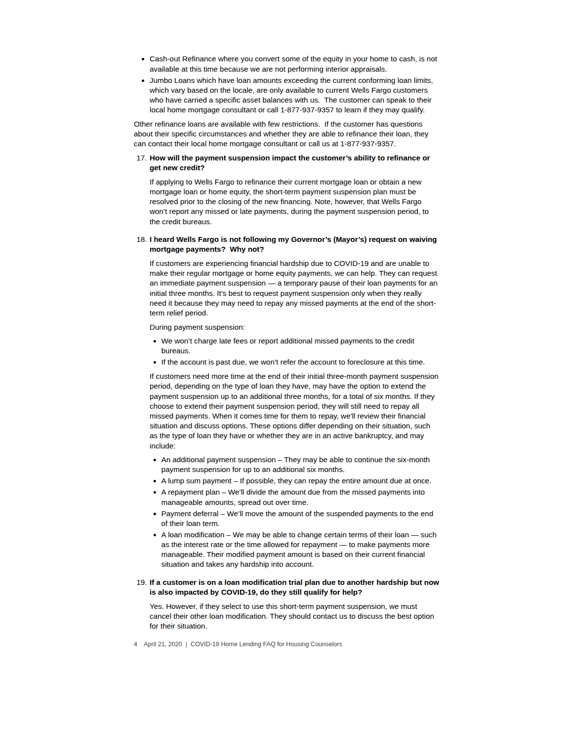Cash-out Refinance where you convert some of the equity in your home to cash, is not available at this time because we are not performing interior appraisals.
Jumbo Loans which have loan amounts exceeding the current conforming loan limits, which vary based on the locale, are only available to current Wells Fargo customers who have carried a specific asset balances with us. The customer can speak to their local home mortgage consultant or call 1-877-937-9357 to learn if they may qualify.
Other refinance loans are available with few restrictions. If the customer has questions about their specific circumstances and whether they are able to refinance their loan, they can contact their local home mortgage consultant or call us at 1-877-937-9357.
17.
How will the payment suspension impact the customer’s ability to refinance or get new credit?
If applying to Wells Fargo to refinance their current mortgage loan or obtain a new mortgage loan or home equity, the short-term payment suspension plan must be resolved prior to the closing of the new financing. Note, however, that Wells Fargo won’t report any missed or late payments, during the payment suspension period, to the credit bureaus.
18.
I heard Wells Fargo is not following my Governor’s (Mayor’s) request on waiving mortgage payments? Why not?
If customers are experiencing financial hardship due to COVID-19 and are unable to make their regular mortgage or home equity payments, we can help. They can request an immediate payment suspension — a temporary pause of their loan payments for an initial three months. It’s best to request payment suspension only when they really need it because they may need to repay any missed payments at the end of the short-term relief period.
During payment suspension:
We won’t charge late fees or report additional missed payments to the credit bureaus.
If the account is past due, we won’t refer the account to foreclosure at this time.
If customers need more time at the end of their initial three-month payment suspension period, depending on the type of loan they have, may have the option to extend the payment suspension up to an additional three months, for a total of six months. If they choose to extend their payment suspension period, they will still need to repay all missed payments. When it comes time for them to repay, we'll review their financial situation and discuss options. These options differ depending on their situation, such as the type of loan they have or whether they are in an active bankruptcy, and may include:
An additional payment suspension – They may be able to continue the six-month payment suspension for up to an additional six months.
A lump sum payment – If possible, they can repay the entire amount due at once.
A repayment plan – We’ll divide the amount due from the missed payments into manageable amounts, spread out over time.
Payment deferral – We’ll move the amount of the suspended payments to the end of their loan term.
A loan modification – We may be able to change certain terms of their loan — such as the interest rate or the time allowed for repayment — to make payments more manageable. Their modified payment amount is based on their current financial situation and takes any hardship into account.
19.
If a customer is on a loan modification trial plan due to another hardship but now is also impacted by COVID-19, do they still qualify for help?
Yes. However, if they select to use this short-term payment suspension, we must cancel their other loan modification. They should contact us to discuss the best option for their situation.
4 April 21, 2020 | COVID-19 Home Lending FAQ for Housing Counselors